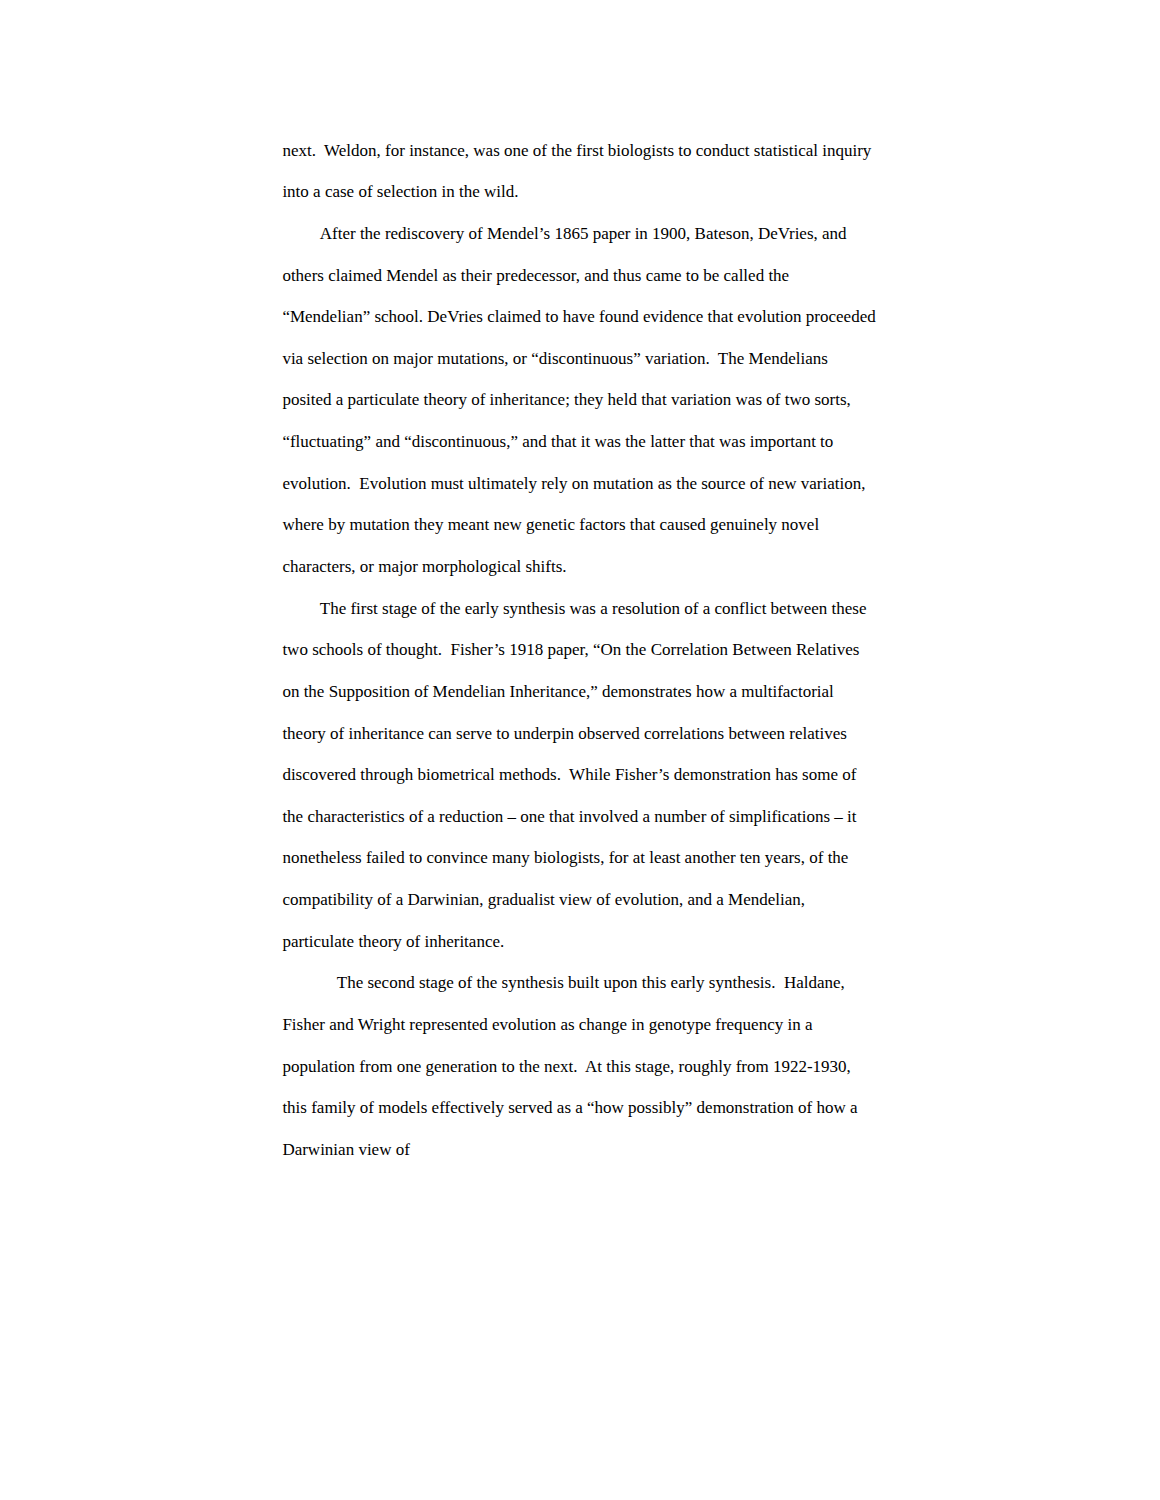next. Weldon, for instance, was one of the first biologists to conduct statistical inquiry into a case of selection in the wild.
After the rediscovery of Mendel’s 1865 paper in 1900, Bateson, DeVries, and others claimed Mendel as their predecessor, and thus came to be called the “Mendelian” school. DeVries claimed to have found evidence that evolution proceeded via selection on major mutations, or “discontinuous” variation. The Mendelians posited a particulate theory of inheritance; they held that variation was of two sorts, “fluctuating” and “discontinuous,” and that it was the latter that was important to evolution. Evolution must ultimately rely on mutation as the source of new variation, where by mutation they meant new genetic factors that caused genuinely novel characters, or major morphological shifts.
The first stage of the early synthesis was a resolution of a conflict between these two schools of thought. Fisher’s 1918 paper, “On the Correlation Between Relatives on the Supposition of Mendelian Inheritance,” demonstrates how a multifactorial theory of inheritance can serve to underpin observed correlations between relatives discovered through biometrical methods. While Fisher’s demonstration has some of the characteristics of a reduction – one that involved a number of simplifications – it nonetheless failed to convince many biologists, for at least another ten years, of the compatibility of a Darwinian, gradualist view of evolution, and a Mendelian, particulate theory of inheritance.
The second stage of the synthesis built upon this early synthesis. Haldane, Fisher and Wright represented evolution as change in genotype frequency in a population from one generation to the next. At this stage, roughly from 1922-1930, this family of models effectively served as a “how possibly” demonstration of how a Darwinian view of